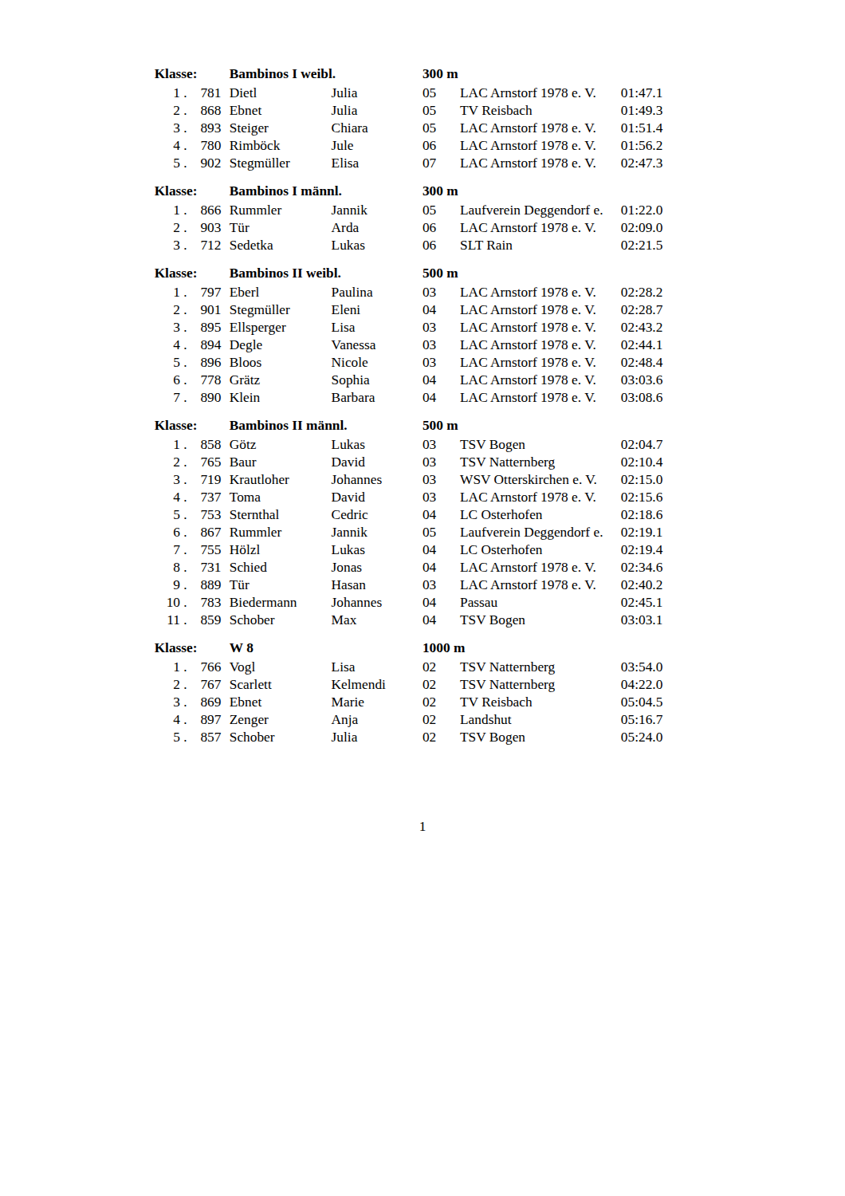| Klasse: | Bambinos I weibl. | 300 m |
| 1 . | 781 | Dietl | Julia | 05 | LAC Arnstorf 1978 e. V. | 01:47.1 |
| 2 . | 868 | Ebnet | Julia | 05 | TV Reisbach | 01:49.3 |
| 3 . | 893 | Steiger | Chiara | 05 | LAC Arnstorf 1978 e. V. | 01:51.4 |
| 4 . | 780 | Rimböck | Jule | 06 | LAC Arnstorf 1978 e. V. | 01:56.2 |
| 5 . | 902 | Stegmüller | Elisa | 07 | LAC Arnstorf 1978 e. V. | 02:47.3 |
| Klasse: | Bambinos I männl. | 300 m |
| 1 . | 866 | Rummler | Jannik | 05 | Laufverein Deggendorf e. | 01:22.0 |
| 2 . | 903 | Tür | Arda | 06 | LAC Arnstorf 1978 e. V. | 02:09.0 |
| 3 . | 712 | Sedetka | Lukas | 06 | SLT Rain | 02:21.5 |
| Klasse: | Bambinos II weibl. | 500 m |
| 1 . | 797 | Eberl | Paulina | 03 | LAC Arnstorf 1978 e. V. | 02:28.2 |
| 2 . | 901 | Stegmüller | Eleni | 04 | LAC Arnstorf 1978 e. V. | 02:28.7 |
| 3 . | 895 | Ellsperger | Lisa | 03 | LAC Arnstorf 1978 e. V. | 02:43.2 |
| 4 . | 894 | Degle | Vanessa | 03 | LAC Arnstorf 1978 e. V. | 02:44.1 |
| 5 . | 896 | Bloos | Nicole | 03 | LAC Arnstorf 1978 e. V. | 02:48.4 |
| 6 . | 778 | Grätz | Sophia | 04 | LAC Arnstorf 1978 e. V. | 03:03.6 |
| 7 . | 890 | Klein | Barbara | 04 | LAC Arnstorf 1978 e. V. | 03:08.6 |
| Klasse: | Bambinos II männl. | 500 m |
| 1 . | 858 | Götz | Lukas | 03 | TSV Bogen | 02:04.7 |
| 2 . | 765 | Baur | David | 03 | TSV Natternberg | 02:10.4 |
| 3 . | 719 | Krautloher | Johannes | 03 | WSV Otterskirchen e. V. | 02:15.0 |
| 4 . | 737 | Toma | David | 03 | LAC Arnstorf 1978 e. V. | 02:15.6 |
| 5 . | 753 | Sternthal | Cedric | 04 | LC Osterhofen | 02:18.6 |
| 6 . | 867 | Rummler | Jannik | 05 | Laufverein Deggendorf e. | 02:19.1 |
| 7 . | 755 | Hölzl | Lukas | 04 | LC Osterhofen | 02:19.4 |
| 8 . | 731 | Schied | Jonas | 04 | LAC Arnstorf 1978 e. V. | 02:34.6 |
| 9 . | 889 | Tür | Hasan | 03 | LAC Arnstorf 1978 e. V. | 02:40.2 |
| 10 . | 783 | Biedermann | Johannes | 04 | Passau | 02:45.1 |
| 11 . | 859 | Schober | Max | 04 | TSV Bogen | 03:03.1 |
| Klasse: | W 8 | 1000 m |
| 1 . | 766 | Vogl | Lisa | 02 | TSV Natternberg | 03:54.0 |
| 2 . | 767 | Scarlett | Kelmendi | 02 | TSV Natternberg | 04:22.0 |
| 3 . | 869 | Ebnet | Marie | 02 | TV Reisbach | 05:04.5 |
| 4 . | 897 | Zenger | Anja | 02 | Landshut | 05:16.7 |
| 5 . | 857 | Schober | Julia | 02 | TSV Bogen | 05:24.0 |
1